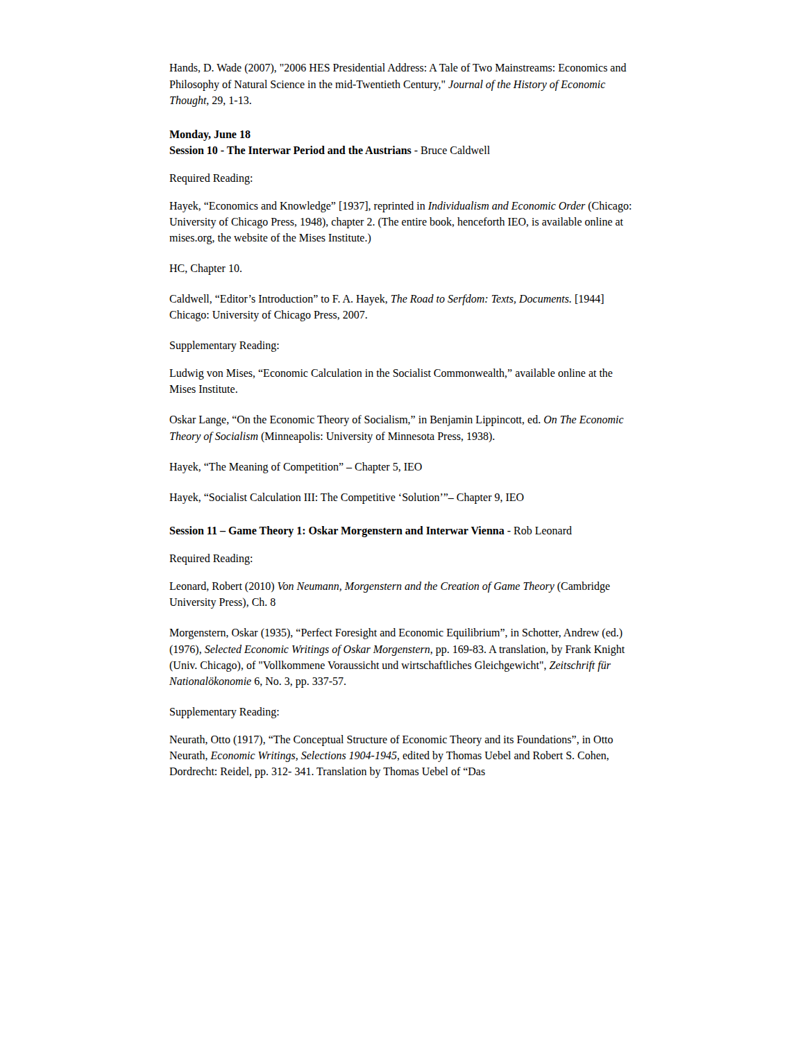Hands, D. Wade (2007), "2006 HES Presidential Address: A Tale of Two Mainstreams: Economics and Philosophy of Natural Science in the mid-Twentieth Century," Journal of the History of Economic Thought, 29, 1-13.
Monday, June 18
Session 10 - The Interwar Period and the Austrians - Bruce Caldwell
Required Reading:
Hayek, “Economics and Knowledge” [1937], reprinted in Individualism and Economic Order (Chicago: University of Chicago Press, 1948), chapter 2. (The entire book, henceforth IEO, is available online at mises.org, the website of the Mises Institute.)
HC, Chapter 10.
Caldwell, “Editor’s Introduction” to F. A. Hayek, The Road to Serfdom: Texts, Documents. [1944] Chicago: University of Chicago Press, 2007.
Supplementary Reading:
Ludwig von Mises, “Economic Calculation in the Socialist Commonwealth,” available online at the Mises Institute.
Oskar Lange, “On the Economic Theory of Socialism,” in Benjamin Lippincott, ed. On The Economic Theory of Socialism (Minneapolis: University of Minnesota Press, 1938).
Hayek, “The Meaning of Competition” – Chapter 5, IEO
Hayek, “Socialist Calculation III: The Competitive ‘Solution’”– Chapter 9, IEO
Session 11 – Game Theory 1: Oskar Morgenstern and Interwar Vienna - Rob Leonard
Required Reading:
Leonard, Robert (2010) Von Neumann, Morgenstern and the Creation of Game Theory (Cambridge University Press), Ch. 8
Morgenstern, Oskar (1935), “Perfect Foresight and Economic Equilibrium”, in Schotter, Andrew (ed.) (1976), Selected Economic Writings of Oskar Morgenstern, pp. 169-83. A translation, by Frank Knight (Univ. Chicago), of "Vollkommene Voraussicht und wirtschaftliches Gleichgewicht", Zeitschrift für Nationalökonomie 6, No. 3, pp. 337-57.
Supplementary Reading:
Neurath, Otto (1917), “The Conceptual Structure of Economic Theory and its Foundations”, in Otto Neurath, Economic Writings, Selections 1904-1945, edited by Thomas Uebel and Robert S. Cohen, Dordrecht: Reidel, pp. 312- 341. Translation by Thomas Uebel of “Das